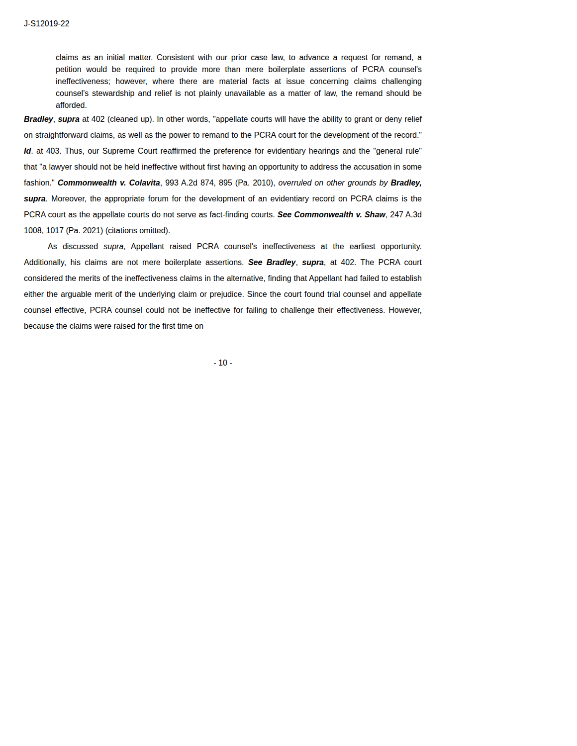J-S12019-22
claims as an initial matter. Consistent with our prior case law, to advance a request for remand, a petition would be required to provide more than mere boilerplate assertions of PCRA counsel's ineffectiveness; however, where there are material facts at issue concerning claims challenging counsel's stewardship and relief is not plainly unavailable as a matter of law, the remand should be afforded.
Bradley, supra at 402 (cleaned up). In other words, "appellate courts will have the ability to grant or deny relief on straightforward claims, as well as the power to remand to the PCRA court for the development of the record." Id. at 403. Thus, our Supreme Court reaffirmed the preference for evidentiary hearings and the "general rule" that "a lawyer should not be held ineffective without first having an opportunity to address the accusation in some fashion." Commonwealth v. Colavita, 993 A.2d 874, 895 (Pa. 2010), overruled on other grounds by Bradley, supra. Moreover, the appropriate forum for the development of an evidentiary record on PCRA claims is the PCRA court as the appellate courts do not serve as fact-finding courts. See Commonwealth v. Shaw, 247 A.3d 1008, 1017 (Pa. 2021) (citations omitted).
As discussed supra, Appellant raised PCRA counsel's ineffectiveness at the earliest opportunity. Additionally, his claims are not mere boilerplate assertions. See Bradley, supra, at 402. The PCRA court considered the merits of the ineffectiveness claims in the alternative, finding that Appellant had failed to establish either the arguable merit of the underlying claim or prejudice. Since the court found trial counsel and appellate counsel effective, PCRA counsel could not be ineffective for failing to challenge their effectiveness. However, because the claims were raised for the first time on
- 10 -